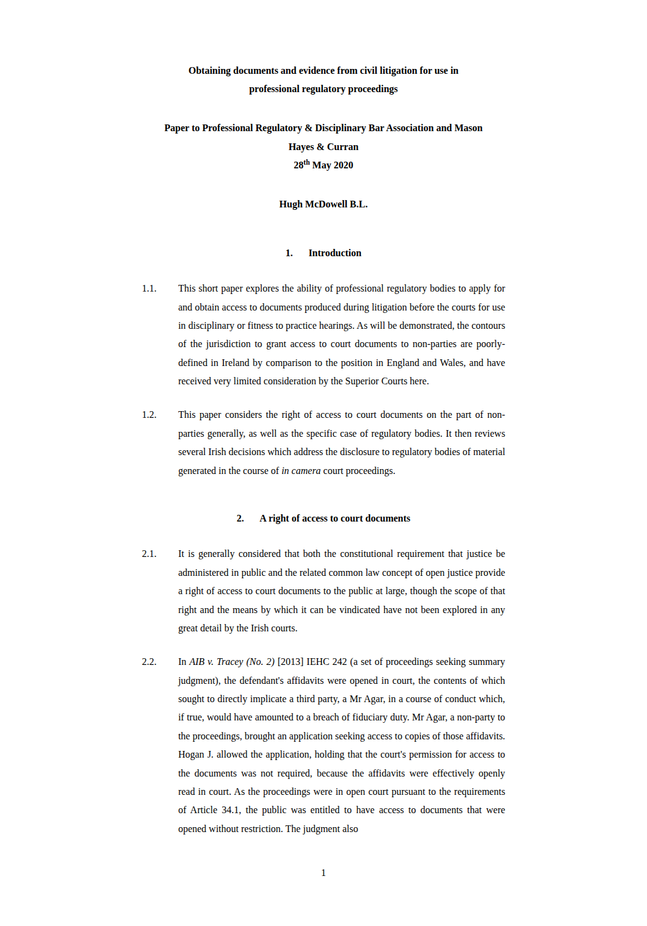Obtaining documents and evidence from civil litigation for use in professional regulatory proceedings
Paper to Professional Regulatory & Disciplinary Bar Association and Mason Hayes & Curran
28th May 2020
Hugh McDowell B.L.
1. Introduction
1.1. This short paper explores the ability of professional regulatory bodies to apply for and obtain access to documents produced during litigation before the courts for use in disciplinary or fitness to practice hearings. As will be demonstrated, the contours of the jurisdiction to grant access to court documents to non-parties are poorly-defined in Ireland by comparison to the position in England and Wales, and have received very limited consideration by the Superior Courts here.
1.2. This paper considers the right of access to court documents on the part of non-parties generally, as well as the specific case of regulatory bodies. It then reviews several Irish decisions which address the disclosure to regulatory bodies of material generated in the course of in camera court proceedings.
2. A right of access to court documents
2.1. It is generally considered that both the constitutional requirement that justice be administered in public and the related common law concept of open justice provide a right of access to court documents to the public at large, though the scope of that right and the means by which it can be vindicated have not been explored in any great detail by the Irish courts.
2.2. In AIB v. Tracey (No. 2) [2013] IEHC 242 (a set of proceedings seeking summary judgment), the defendant's affidavits were opened in court, the contents of which sought to directly implicate a third party, a Mr Agar, in a course of conduct which, if true, would have amounted to a breach of fiduciary duty. Mr Agar, a non-party to the proceedings, brought an application seeking access to copies of those affidavits. Hogan J. allowed the application, holding that the court's permission for access to the documents was not required, because the affidavits were effectively openly read in court. As the proceedings were in open court pursuant to the requirements of Article 34.1, the public was entitled to have access to documents that were opened without restriction. The judgment also
1